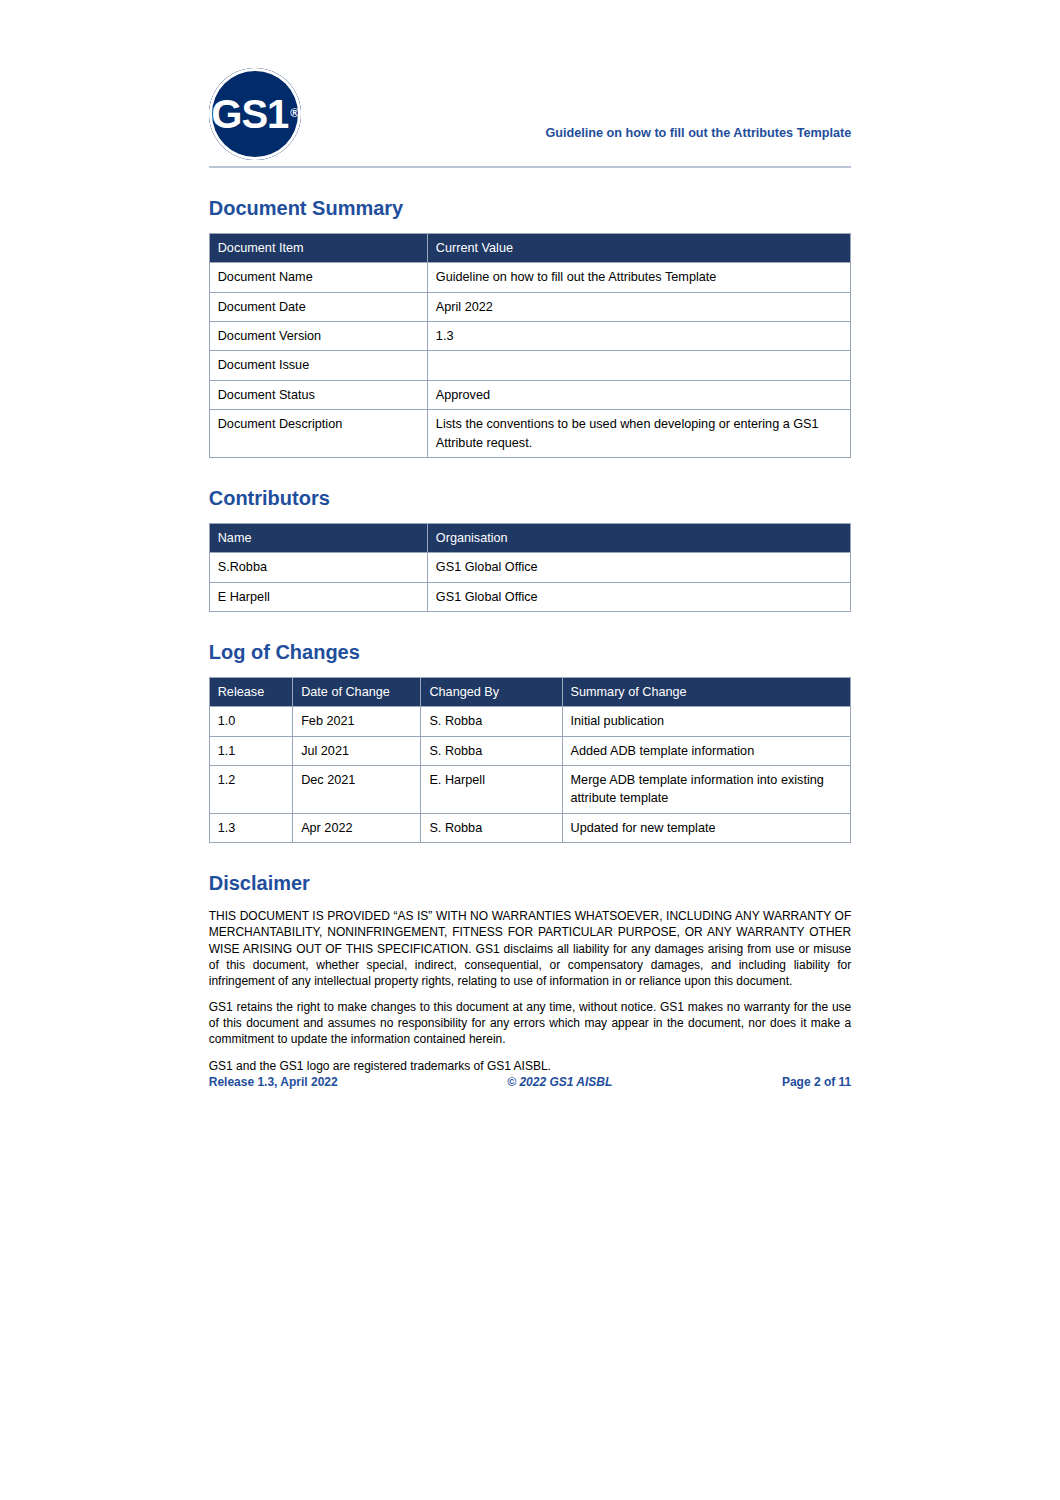GS1®
Guideline on how to fill out the Attributes Template
Document Summary
| Document Item | Current Value |
| --- | --- |
| Document Name | Guideline on how to fill out the Attributes Template |
| Document Date | April 2022 |
| Document Version | 1.3 |
| Document Issue | |
| Document Status | Approved |
| Document Description | Lists the conventions to be used when developing or entering a GS1 Attribute request. |
Contributors
| Name | Organisation |
| --- | --- |
| S.Robba | GS1 Global Office |
| E Harpell | GS1 Global Office |
Log of Changes
| Release | Date of Change | Changed By | Summary of Change |
| --- | --- | --- | --- |
| 1.0 | Feb 2021 | S. Robba | Initial publication |
| 1.1 | Jul 2021 | S. Robba | Added ADB template information |
| 1.2 | Dec 2021 | E. Harpell | Merge ADB template information into existing attribute template |
| 1.3 | Apr 2022 | S. Robba | Updated for new template |
Disclaimer
THIS DOCUMENT IS PROVIDED “AS IS” WITH NO WARRANTIES WHATSOEVER, INCLUDING ANY WARRANTY OF MERCHANTABILITY, NONINFRINGEMENT, FITNESS FOR PARTICULAR PURPOSE, OR ANY WARRANTY OTHER WISE ARISING OUT OF THIS SPECIFICATION. GS1 disclaims all liability for any damages arising from use or misuse of this document, whether special, indirect, consequential, or compensatory damages, and including liability for infringement of any intellectual property rights, relating to use of information in or reliance upon this document.
GS1 retains the right to make changes to this document at any time, without notice. GS1 makes no warranty for the use of this document and assumes no responsibility for any errors which may appear in the document, nor does it make a commitment to update the information contained herein.
GS1 and the GS1 logo are registered trademarks of GS1 AISBL.
Release 1.3, April 2022 © 2022 GS1 AISBL Page 2 of 11